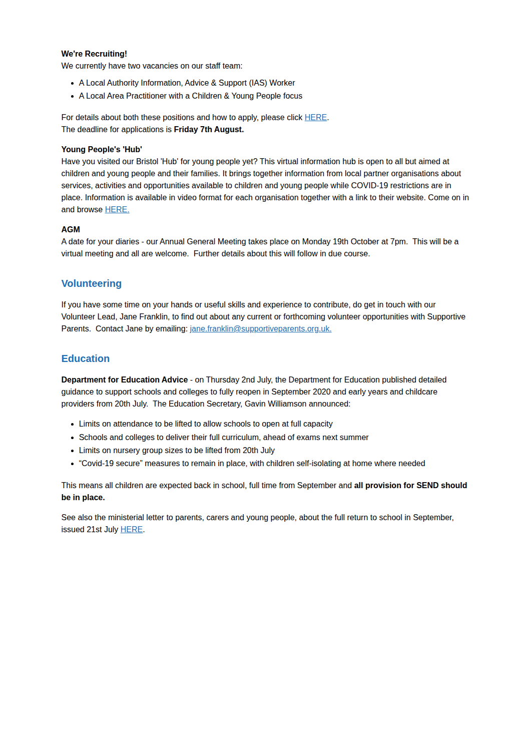We're Recruiting!
We currently have two vacancies on our staff team:
A Local Authority Information, Advice & Support (IAS) Worker
A Local Area Practitioner with a Children & Young People focus
For details about both these positions and how to apply, please click HERE.
The deadline for applications is Friday 7th August.
Young People's 'Hub'
Have you visited our Bristol 'Hub' for young people yet? This virtual information hub is open to all but aimed at children and young people and their families. It brings together information from local partner organisations about services, activities and opportunities available to children and young people while COVID-19 restrictions are in place. Information is available in video format for each organisation together with a link to their website. Come on in and browse HERE.
AGM
A date for your diaries - our Annual General Meeting takes place on Monday 19th October at 7pm. This will be a virtual meeting and all are welcome. Further details about this will follow in due course.
Volunteering
If you have some time on your hands or useful skills and experience to contribute, do get in touch with our Volunteer Lead, Jane Franklin, to find out about any current or forthcoming volunteer opportunities with Supportive Parents. Contact Jane by emailing: jane.franklin@supportiveparents.org.uk.
Education
Department for Education Advice - on Thursday 2nd July, the Department for Education published detailed guidance to support schools and colleges to fully reopen in September 2020 and early years and childcare providers from 20th July. The Education Secretary, Gavin Williamson announced:
Limits on attendance to be lifted to allow schools to open at full capacity
Schools and colleges to deliver their full curriculum, ahead of exams next summer
Limits on nursery group sizes to be lifted from 20th July
“Covid-19 secure” measures to remain in place, with children self-isolating at home where needed
This means all children are expected back in school, full time from September and all provision for SEND should be in place.
See also the ministerial letter to parents, carers and young people, about the full return to school in September, issued 21st July HERE.